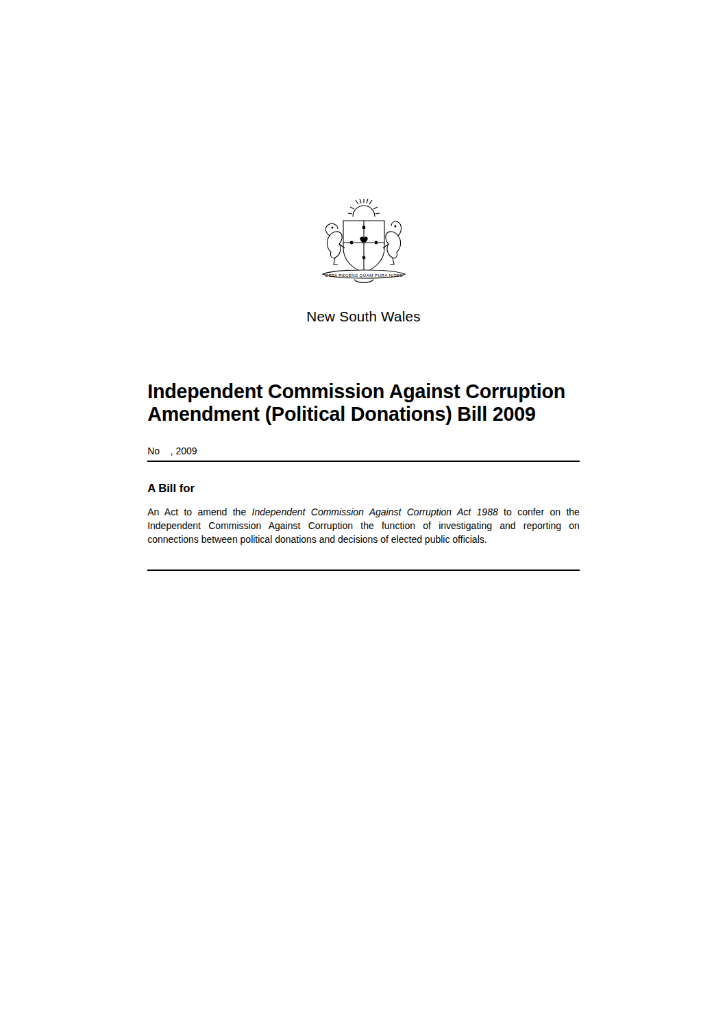ORTA RECENS QUAM PURA NITES
New South Wales
Independent Commission Against Corruption Amendment (Political Donations) Bill 2009
No , 2009
A Bill for
An Act to amend the Independent Commission Against Corruption Act 1988 to confer on the Independent Commission Against Corruption the function of investigating and reporting on connections between political donations and decisions of elected public officials.